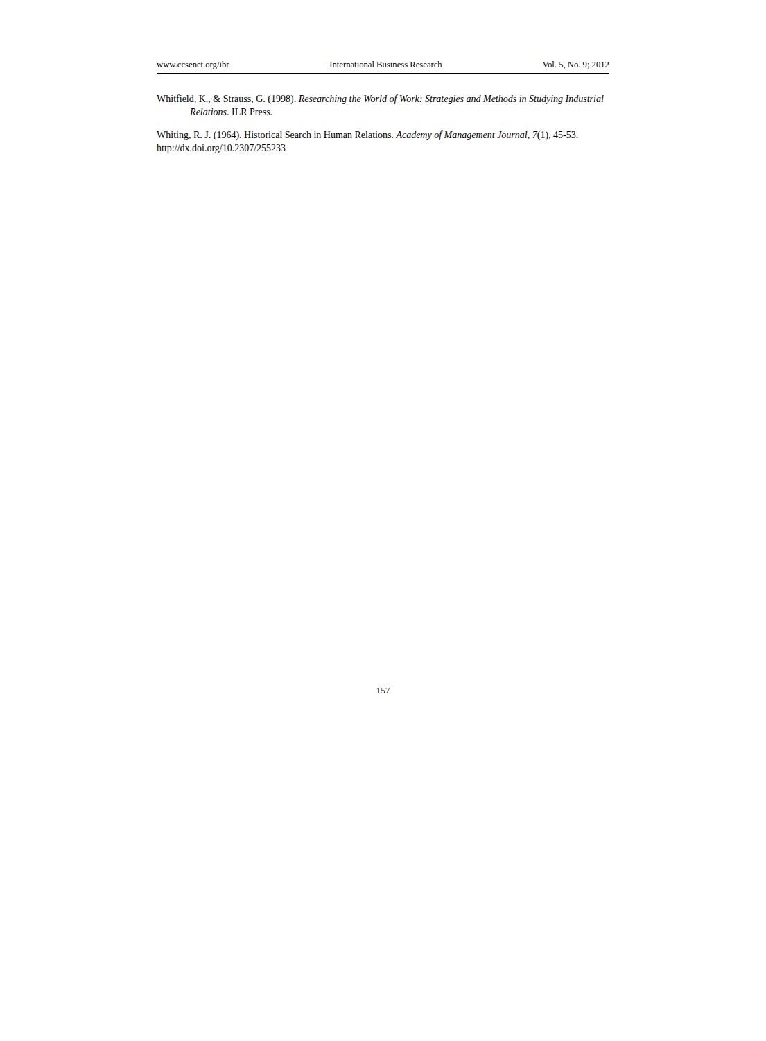www.ccsenet.org/ibr International Business Research Vol. 5, No. 9; 2012
Whitfield, K., & Strauss, G. (1998). Researching the World of Work: Strategies and Methods in Studying Industrial Relations. ILR Press.
Whiting, R. J. (1964). Historical Search in Human Relations. Academy of Management Journal, 7(1), 45-53. http://dx.doi.org/10.2307/255233
157